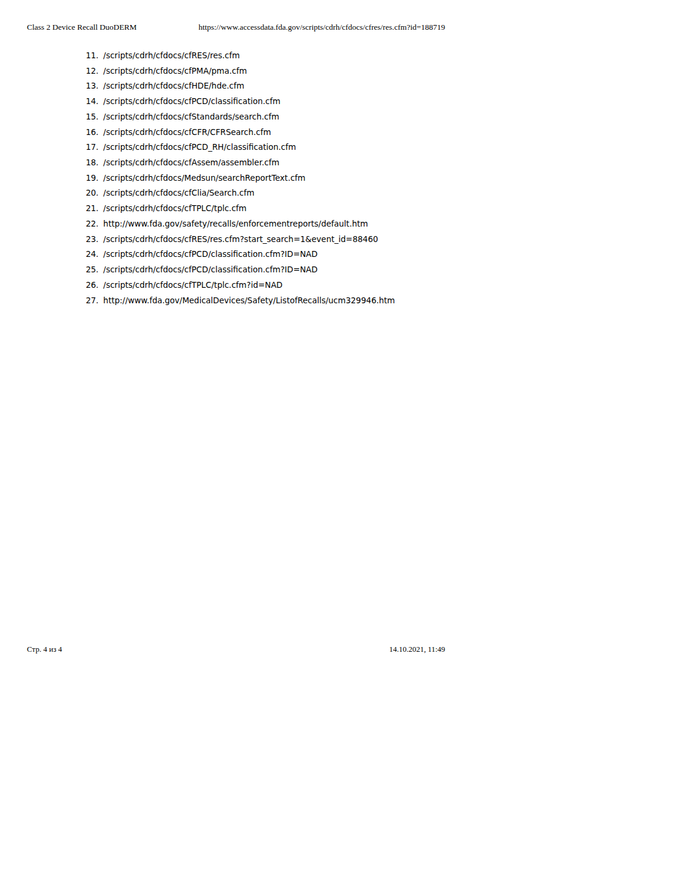Class 2 Device Recall DuoDERM
https://www.accessdata.fda.gov/scripts/cdrh/cfdocs/cfres/res.cfm?id=188719
11./scripts/cdrh/cfdocs/cfRES/res.cfm
12./scripts/cdrh/cfdocs/cfPMA/pma.cfm
13./scripts/cdrh/cfdocs/cfHDE/hde.cfm
14./scripts/cdrh/cfdocs/cfPCD/classification.cfm
15./scripts/cdrh/cfdocs/cfStandards/search.cfm
16./scripts/cdrh/cfdocs/cfCFR/CFRSearch.cfm
17./scripts/cdrh/cfdocs/cfPCD_RH/classification.cfm
18./scripts/cdrh/cfdocs/cfAssem/assembler.cfm
19./scripts/cdrh/cfdocs/Medsun/searchReportText.cfm
20./scripts/cdrh/cfdocs/cfClia/Search.cfm
21./scripts/cdrh/cfdocs/cfTPLC/tplc.cfm
22. http://www.fda.gov/safety/recalls/enforcementreports/default.htm
23./scripts/cdrh/cfdocs/cfRES/res.cfm?start_search=1&event_id=88460
24./scripts/cdrh/cfdocs/cfPCD/classification.cfm?ID=NAD
25./scripts/cdrh/cfdocs/cfPCD/classification.cfm?ID=NAD
26./scripts/cdrh/cfdocs/cfTPLC/tplc.cfm?id=NAD
27. http://www.fda.gov/MedicalDevices/Safety/ListofRecalls/ucm329946.htm
Стр. 4 из 4
14.10.2021, 11:49